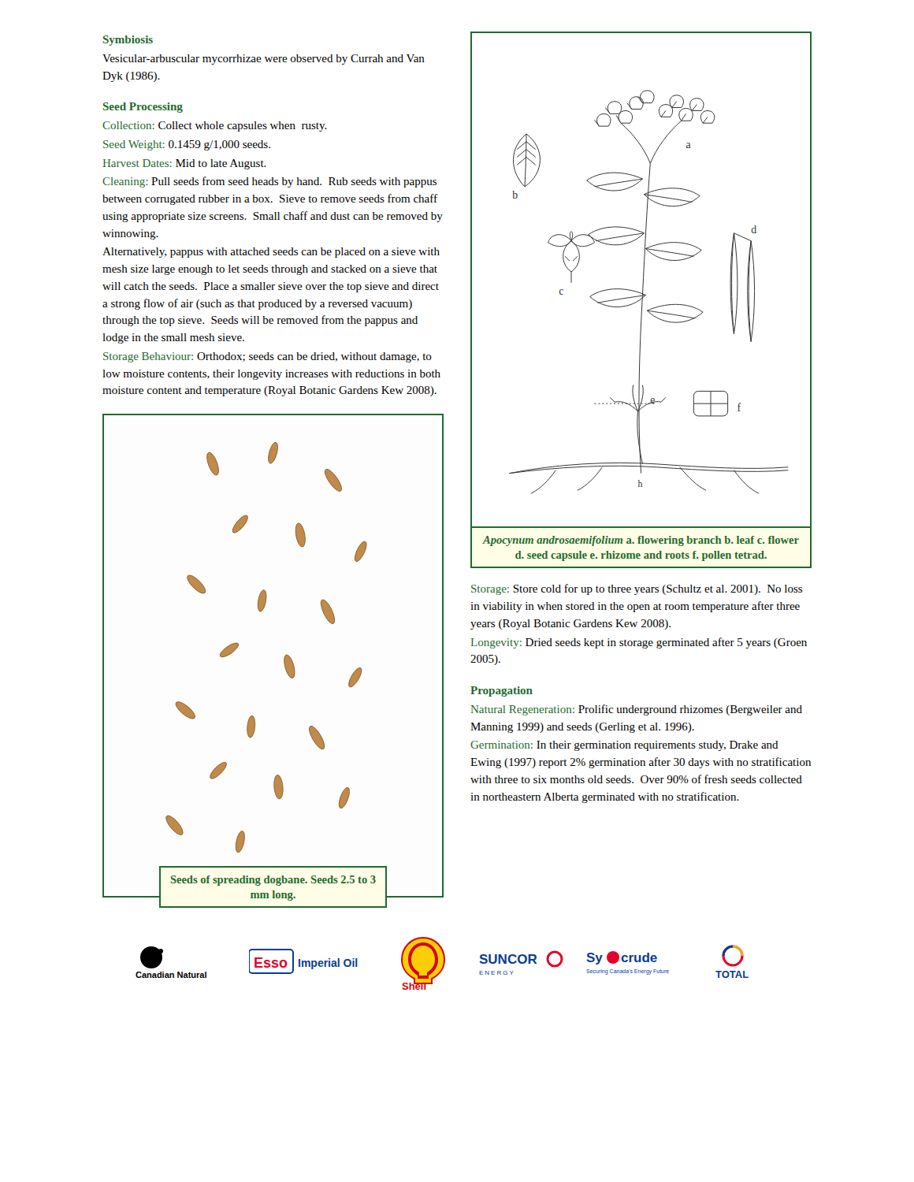Symbiosis
Vesicular-arbuscular mycorrhizae were observed by Currah and Van Dyk (1986).
Seed Processing
Collection: Collect whole capsules when rusty.
Seed Weight: 0.1459 g/1,000 seeds.
Harvest Dates: Mid to late August.
Cleaning: Pull seeds from seed heads by hand. Rub seeds with pappus between corrugated rubber in a box. Sieve to remove seeds from chaff using appropriate size screens. Small chaff and dust can be removed by winnowing.
Alternatively, pappus with attached seeds can be placed on a sieve with mesh size large enough to let seeds through and stacked on a sieve that will catch the seeds. Place a smaller sieve over the top sieve and direct a strong flow of air (such as that produced by a reversed vacuum) through the top sieve. Seeds will be removed from the pappus and lodge in the small mesh sieve.
Storage Behaviour: Orthodox; seeds can be dried, without damage, to low moisture contents, their longevity increases with reductions in both moisture content and temperature (Royal Botanic Gardens Kew 2008).
Seeds of spreading dogbane. Seeds 2.5 to 3 mm long.
a b c d e h f
Apocynum androsaemifolium a. flowering branch b. leaf c. flower d. seed capsule e. rhizome and roots f. pollen tetrad.
Storage: Store cold for up to three years (Schultz et al. 2001). No loss in viability in when stored in the open at room temperature after three years (Royal Botanic Gardens Kew 2008).
Longevity: Dried seeds kept in storage germinated after 5 years (Groen 2005).
Propagation
Natural Regeneration: Prolific underground rhizomes (Bergweiler and Manning 1999) and seeds (Gerling et al. 1996).
Germination: In their germination requirements study, Drake and Ewing (1997) report 2% germination after 30 days with no stratification with three to six months old seeds. Over 90% of fresh seeds collected in northeastern Alberta germinated with no stratification.
Canadian Natural
Esso Imperial Oil
Shell
SUNCOR ENERGY
Sy crude Securing Canada's Energy Future
TOTAL